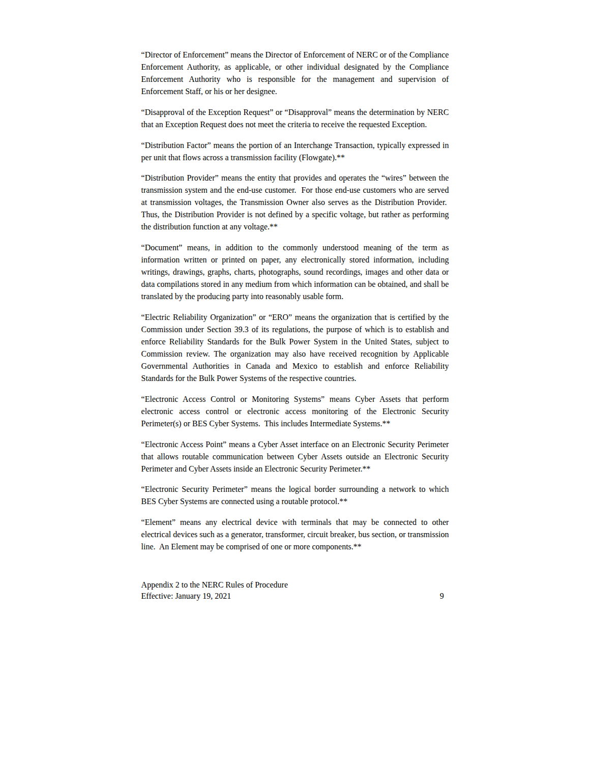“Director of Enforcement” means the Director of Enforcement of NERC or of the Compliance Enforcement Authority, as applicable, or other individual designated by the Compliance Enforcement Authority who is responsible for the management and supervision of Enforcement Staff, or his or her designee.
“Disapproval of the Exception Request” or “Disapproval” means the determination by NERC that an Exception Request does not meet the criteria to receive the requested Exception.
“Distribution Factor” means the portion of an Interchange Transaction, typically expressed in per unit that flows across a transmission facility (Flowgate).**
“Distribution Provider” means the entity that provides and operates the “wires” between the transmission system and the end-use customer. For those end-use customers who are served at transmission voltages, the Transmission Owner also serves as the Distribution Provider. Thus, the Distribution Provider is not defined by a specific voltage, but rather as performing the distribution function at any voltage.**
“Document” means, in addition to the commonly understood meaning of the term as information written or printed on paper, any electronically stored information, including writings, drawings, graphs, charts, photographs, sound recordings, images and other data or data compilations stored in any medium from which information can be obtained, and shall be translated by the producing party into reasonably usable form.
“Electric Reliability Organization” or “ERO” means the organization that is certified by the Commission under Section 39.3 of its regulations, the purpose of which is to establish and enforce Reliability Standards for the Bulk Power System in the United States, subject to Commission review. The organization may also have received recognition by Applicable Governmental Authorities in Canada and Mexico to establish and enforce Reliability Standards for the Bulk Power Systems of the respective countries.
“Electronic Access Control or Monitoring Systems” means Cyber Assets that perform electronic access control or electronic access monitoring of the Electronic Security Perimeter(s) or BES Cyber Systems. This includes Intermediate Systems.**
“Electronic Access Point” means a Cyber Asset interface on an Electronic Security Perimeter that allows routable communication between Cyber Assets outside an Electronic Security Perimeter and Cyber Assets inside an Electronic Security Perimeter.**
“Electronic Security Perimeter” means the logical border surrounding a network to which BES Cyber Systems are connected using a routable protocol.**
“Element” means any electrical device with terminals that may be connected to other electrical devices such as a generator, transformer, circuit breaker, bus section, or transmission line. An Element may be comprised of one or more components.**
Appendix 2 to the NERC Rules of Procedure
Effective: January 19, 2021
9